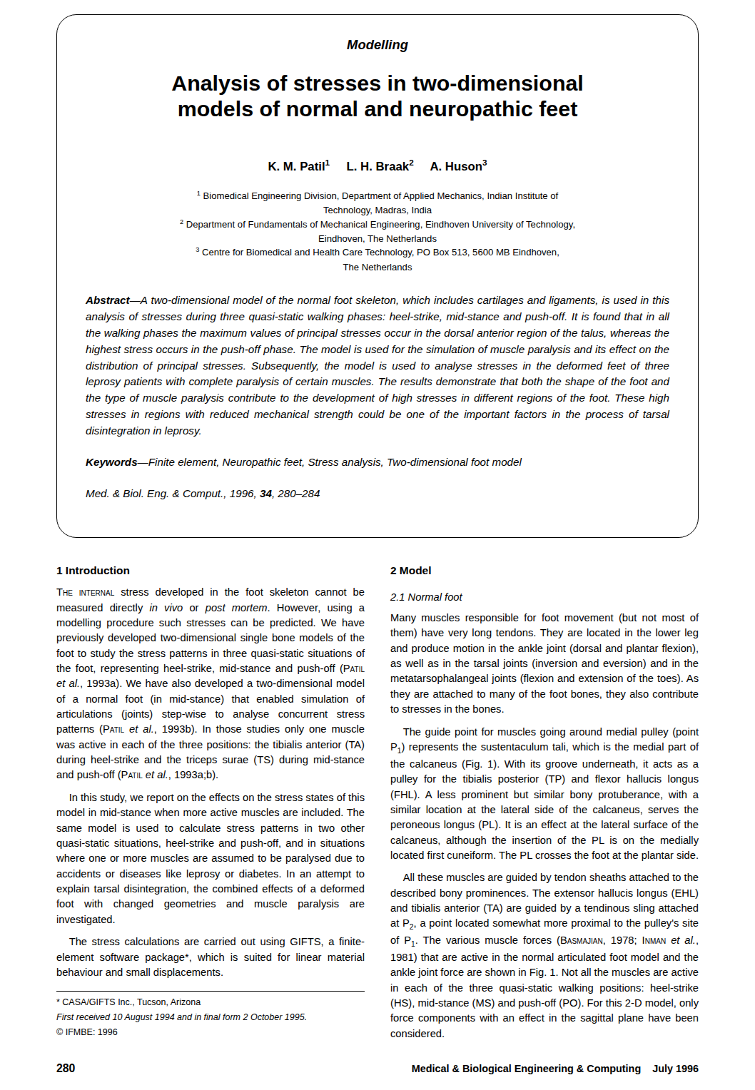Modelling
Analysis of stresses in two-dimensional
models of normal and neuropathic feet
K. M. Patil1 L. H. Braak2 A. Huson3
1 Biomedical Engineering Division, Department of Applied Mechanics, Indian Institute of
Technology, Madras, India
2 Department of Fundamentals of Mechanical Engineering, Eindhoven University of Technology,
Eindhoven, The Netherlands
3 Centre for Biomedical and Health Care Technology, PO Box 513, 5600 MB Eindhoven,
The Netherlands
Abstract—A two-dimensional model of the normal foot skeleton, which includes cartilages and ligaments, is used in this analysis of stresses during three quasi-static walking phases: heel-strike, mid-stance and push-off. It is found that in all the walking phases the maximum values of principal stresses occur in the dorsal anterior region of the talus, whereas the highest stress occurs in the push-off phase. The model is used for the simulation of muscle paralysis and its effect on the distribution of principal stresses. Subsequently, the model is used to analyse stresses in the deformed feet of three leprosy patients with complete paralysis of certain muscles. The results demonstrate that both the shape of the foot and the type of muscle paralysis contribute to the development of high stresses in different regions of the foot. These high stresses in regions with reduced mechanical strength could be one of the important factors in the process of tarsal disintegration in leprosy.
Keywords—Finite element, Neuropathic feet, Stress analysis, Two-dimensional foot model
Med. & Biol. Eng. & Comput., 1996, 34, 280–284
1 Introduction
The internal stress developed in the foot skeleton cannot be measured directly in vivo or post mortem. However, using a modelling procedure such stresses can be predicted. We have previously developed two-dimensional single bone models of the foot to study the stress patterns in three quasi-static situations of the foot, representing heel-strike, mid-stance and push-off (Patil et al., 1993a). We have also developed a two-dimensional model of a normal foot (in mid-stance) that enabled simulation of articulations (joints) step-wise to analyse concurrent stress patterns (Patil et al., 1993b). In those studies only one muscle was active in each of the three positions: the tibialis anterior (TA) during heel-strike and the triceps surae (TS) during mid-stance and push-off (Patil et al., 1993a;b).
In this study, we report on the effects on the stress states of this model in mid-stance when more active muscles are included. The same model is used to calculate stress patterns in two other quasi-static situations, heel-strike and push-off, and in situations where one or more muscles are assumed to be paralysed due to accidents or diseases like leprosy or diabetes. In an attempt to explain tarsal disintegration, the combined effects of a deformed foot with changed geometries and muscle paralysis are investigated.
The stress calculations are carried out using GIFTS, a finite-element software package*, which is suited for linear material behaviour and small displacements.
* CASA/GIFTS Inc., Tucson, Arizona
First received 10 August 1994 and in final form 2 October 1995.
© IFMBE: 1996
2 Model
2.1 Normal foot
Many muscles responsible for foot movement (but not most of them) have very long tendons. They are located in the lower leg and produce motion in the ankle joint (dorsal and plantar flexion), as well as in the tarsal joints (inversion and eversion) and in the metatarsophalangeal joints (flexion and extension of the toes). As they are attached to many of the foot bones, they also contribute to stresses in the bones.
The guide point for muscles going around medial pulley (point P1) represents the sustentaculum tali, which is the medial part of the calcaneus (Fig. 1). With its groove underneath, it acts as a pulley for the tibialis posterior (TP) and flexor hallucis longus (FHL). A less prominent but similar bony protuberance, with a similar location at the lateral side of the calcaneus, serves the peroneous longus (PL). It is an effect at the lateral surface of the calcaneus, although the insertion of the PL is on the medially located first cuneiform. The PL crosses the foot at the plantar side.
All these muscles are guided by tendon sheaths attached to the described bony prominences. The extensor hallucis longus (EHL) and tibialis anterior (TA) are guided by a tendinous sling attached at P2, a point located somewhat more proximal to the pulley's site of P1. The various muscle forces (Basmajian, 1978; Inman et al., 1981) that are active in the normal articulated foot model and the ankle joint force are shown in Fig. 1. Not all the muscles are active in each of the three quasi-static walking positions: heel-strike (HS), mid-stance (MS) and push-off (PO). For this 2-D model, only force components with an effect in the sagittal plane have been considered.
280 Medical & Biological Engineering & Computing July 1996